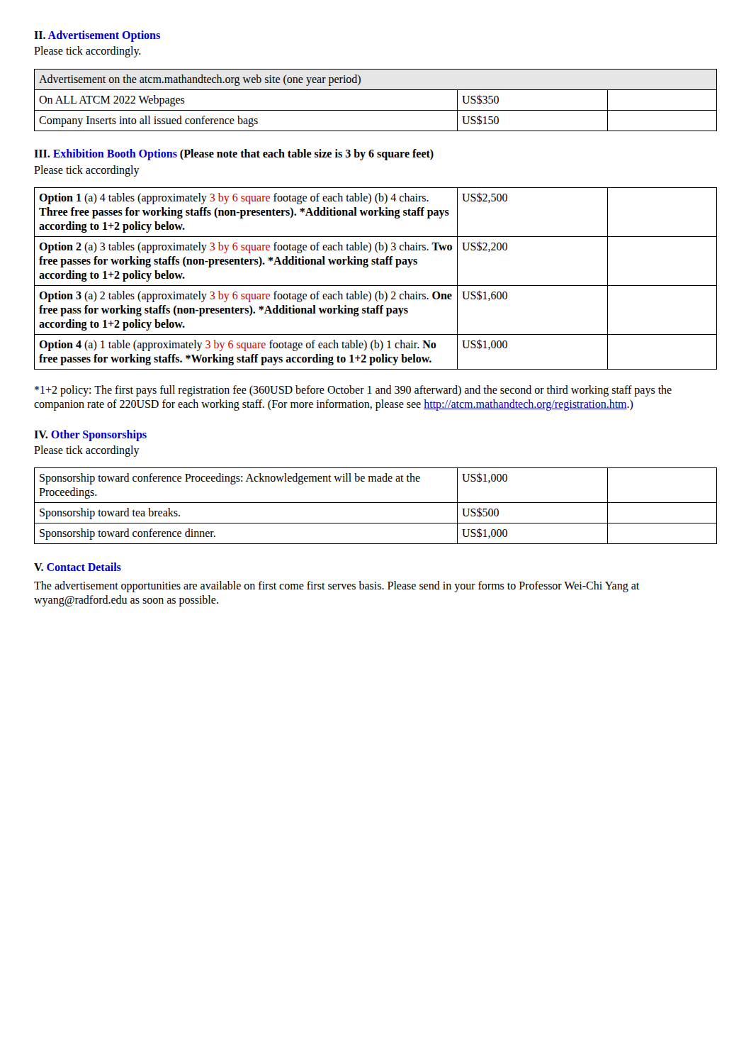II. Advertisement Options
Please tick accordingly.
| Advertisement on the atcm.mathandtech.org web site (one year period) |
| On ALL ATCM 2022 Webpages | US$350 | |
| Company Inserts into all issued conference bags | US$150 | |
III. Exhibition Booth Options (Please note that each table size is 3 by 6 square feet)
Please tick accordingly
| Option 1 (a) 4 tables (approximately 3 by 6 square footage of each table) (b) 4 chairs. Three free passes for working staffs (non-presenters). *Additional working staff pays according to 1+2 policy below. | US$2,500 | |
| Option 2 (a) 3 tables (approximately 3 by 6 square footage of each table) (b) 3 chairs. Two free passes for working staffs (non-presenters). *Additional working staff pays according to 1+2 policy below. | US$2,200 | |
| Option 3 (a) 2 tables (approximately 3 by 6 square footage of each table) (b) 2 chairs. One free pass for working staffs (non-presenters). *Additional working staff pays according to 1+2 policy below. | US$1,600 | |
| Option 4 (a) 1 table (approximately 3 by 6 square footage of each table) (b) 1 chair. No free passes for working staffs. *Working staff pays according to 1+2 policy below. | US$1,000 | |
*1+2 policy: The first pays full registration fee (360USD before October 1 and 390 afterward) and the second or third working staff pays the companion rate of 220USD for each working staff. (For more information, please see http://atcm.mathandtech.org/registration.htm.)
IV. Other Sponsorships
Please tick accordingly
| Sponsorship toward conference Proceedings: Acknowledgement will be made at the Proceedings. | US$1,000 | |
| Sponsorship toward tea breaks. | US$500 | |
| Sponsorship toward conference dinner. | US$1,000 | |
V. Contact Details
The advertisement opportunities are available on first come first serves basis. Please send in your forms to Professor Wei-Chi Yang at wyang@radford.edu as soon as possible.